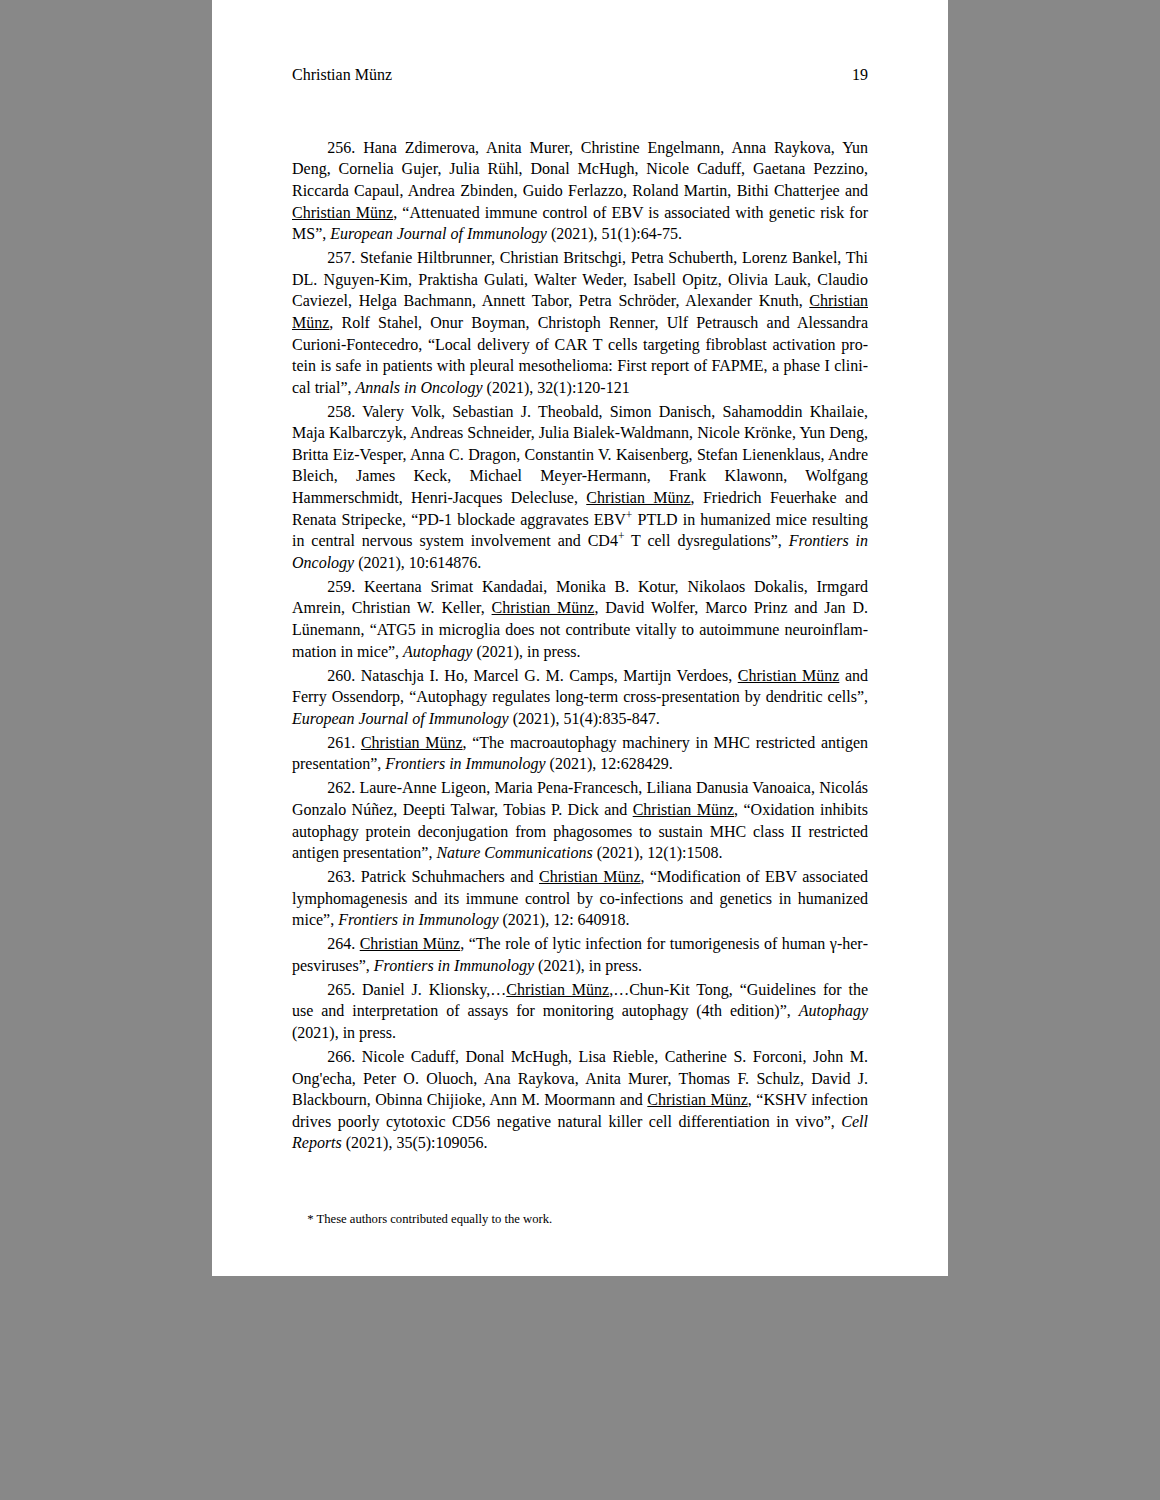Christian Münz 19
256. Hana Zdimerova, Anita Murer, Christine Engelmann, Anna Raykova, Yun Deng, Cornelia Gujer, Julia Rühl, Donal McHugh, Nicole Caduff, Gaetana Pezzino, Riccarda Capaul, Andrea Zbinden, Guido Ferlazzo, Roland Martin, Bithi Chatterjee and Christian Münz, “Attenuated immune control of EBV is associated with genetic risk for MS”, European Journal of Immunology (2021), 51(1):64-75.
257. Stefanie Hiltbrunner, Christian Britschgi, Petra Schuberth, Lorenz Bankel, Thi DL. Nguyen-Kim, Praktisha Gulati, Walter Weder, Isabell Opitz, Olivia Lauk, Claudio Caviezel, Helga Bachmann, Annett Tabor, Petra Schröder, Alexander Knuth, Christian Münz, Rolf Stahel, Onur Boyman, Christoph Renner, Ulf Petrausch and Alessandra Curioni-Fontecedro, “Local delivery of CAR T cells targeting fibroblast activation protein is safe in patients with pleural mesothelioma: First report of FAPME, a phase I clinical trial”, Annals in Oncology (2021), 32(1):120-121
258. Valery Volk, Sebastian J. Theobald, Simon Danisch, Sahamoddin Khailaie, Maja Kalbarczyk, Andreas Schneider, Julia Bialek-Waldmann, Nicole Krönke, Yun Deng, Britta Eiz-Vesper, Anna C. Dragon, Constantin V. Kaisenberg, Stefan Lienenklaus, Andre Bleich, James Keck, Michael Meyer-Hermann, Frank Klawonn, Wolfgang Hammerschmidt, Henri-Jacques Delecluse, Christian Münz, Friedrich Feuerhake and Renata Stripecke, “PD-1 blockade aggravates EBV+ PTLD in humanized mice resulting in central nervous system involvement and CD4+ T cell dysregulations”, Frontiers in Oncology (2021), 10:614876.
259. Keertana Srimat Kandadai, Monika B. Kotur, Nikolaos Dokalis, Irmgard Amrein, Christian W. Keller, Christian Münz, David Wolfer, Marco Prinz and Jan D. Lünemann, “ATG5 in microglia does not contribute vitally to autoimmune neuroinflammation in mice”, Autophagy (2021), in press.
260. Nataschja I. Ho, Marcel G. M. Camps, Martijn Verdoes, Christian Münz and Ferry Ossendorp, “Autophagy regulates long-term cross-presentation by dendritic cells”, European Journal of Immunology (2021), 51(4):835-847.
261. Christian Münz, “The macroautophagy machinery in MHC restricted antigen presentation”, Frontiers in Immunology (2021), 12:628429.
262. Laure-Anne Ligeon, Maria Pena-Francesch, Liliana Danusia Vanoaica, Nicolás Gonzalo Núñez, Deepti Talwar, Tobias P. Dick and Christian Münz, “Oxidation inhibits autophagy protein deconjugation from phagosomes to sustain MHC class II restricted antigen presentation”, Nature Communications (2021), 12(1):1508.
263. Patrick Schuhmachers and Christian Münz, “Modification of EBV associated lymphomagenesis and its immune control by co-infections and genetics in humanized mice”, Frontiers in Immunology (2021), 12: 640918.
264. Christian Münz, “The role of lytic infection for tumorigenesis of human γ-herpesviruses”, Frontiers in Immunology (2021), in press.
265. Daniel J. Klionsky,…Christian Münz,…Chun-Kit Tong, “Guidelines for the use and interpretation of assays for monitoring autophagy (4th edition)”, Autophagy (2021), in press.
266. Nicole Caduff, Donal McHugh, Lisa Rieble, Catherine S. Forconi, John M. Ong'echa, Peter O. Oluoch, Ana Raykova, Anita Murer, Thomas F. Schulz, David J. Blackbourn, Obinna Chijioke, Ann M. Moormann and Christian Münz, “KSHV infection drives poorly cytotoxic CD56 negative natural killer cell differentiation in vivo”, Cell Reports (2021), 35(5):109056.
* These authors contributed equally to the work.